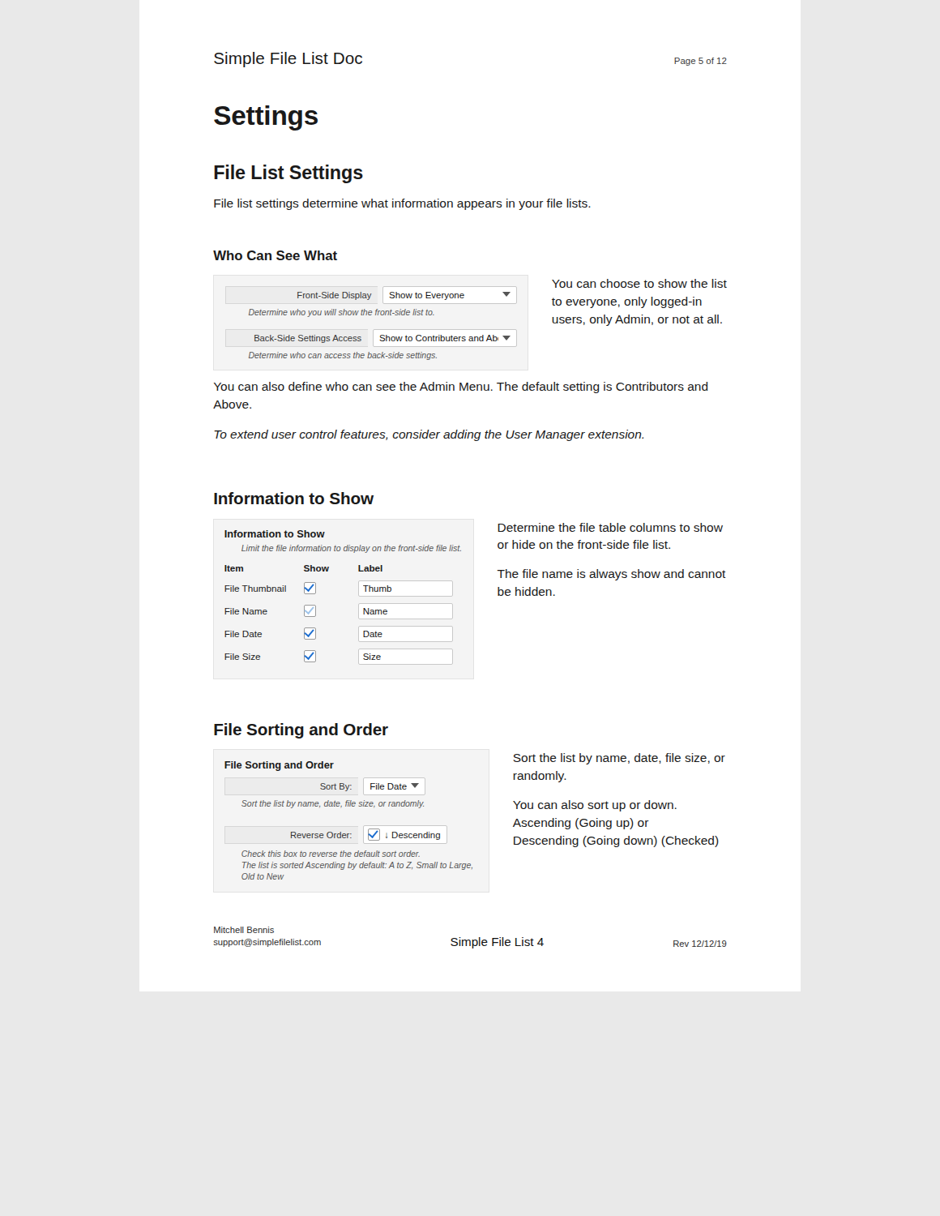Simple File List Doc
Page 5 of 12
Settings
File List Settings
File list settings determine what information appears in your file lists.
Who Can See What
Front-Side Display
Show to Everyone
Determine who you will show the front-side list to.
Back-Side Settings Access
Show to Contributers and Above
Determine who can access the back-side settings.
You can choose to show the list to everyone, only logged-in users, only Admin, or not at all.
You can also define who can see the Admin Menu. The default setting is Contributors and Above.
To extend user control features, consider adding the User Manager extension.
Information to Show
Information to Show
Limit the file information to display on the front-side file list.
| Item | Show | Label |
| --- | --- | --- |
| File Thumbnail | | |
| File Name | | |
| File Date | | |
| File Size | | |
Determine the file table columns to show or hide on the front-side file list.
The file name is always show and cannot be hidden.
File Sorting and Order
File Sorting and Order
Sort By:
File Date
Sort the list by name, date, file size, or randomly.
Reverse Order:
↓ Descending
Check this box to reverse the default sort order.
The list is sorted Ascending by default: A to Z, Small to Large, Old to New
Sort the list by name, date, file size, or randomly.
You can also sort up or down.
Ascending (Going up) or
Descending (Going down) (Checked)
Mitchell Bennis
support@simplefilelist.com
Simple File List 4
Rev 12/12/19